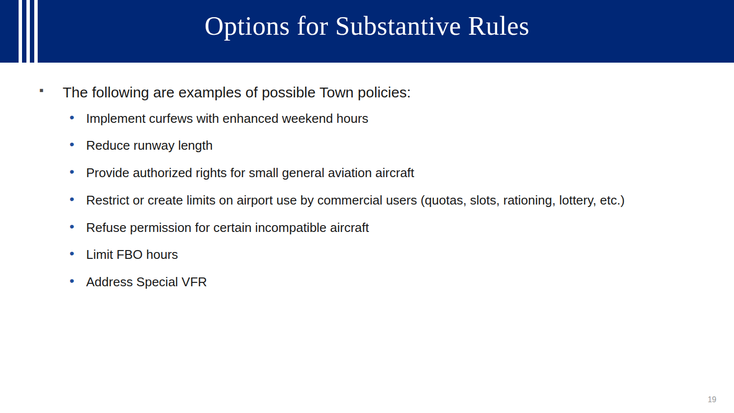Options for Substantive Rules
The following are examples of possible Town policies:
Implement curfews with enhanced weekend hours
Reduce runway length
Provide authorized rights for small general aviation aircraft
Restrict or create limits on airport use by commercial users (quotas, slots, rationing, lottery, etc.)
Refuse permission for certain incompatible aircraft
Limit FBO hours
Address Special VFR
19